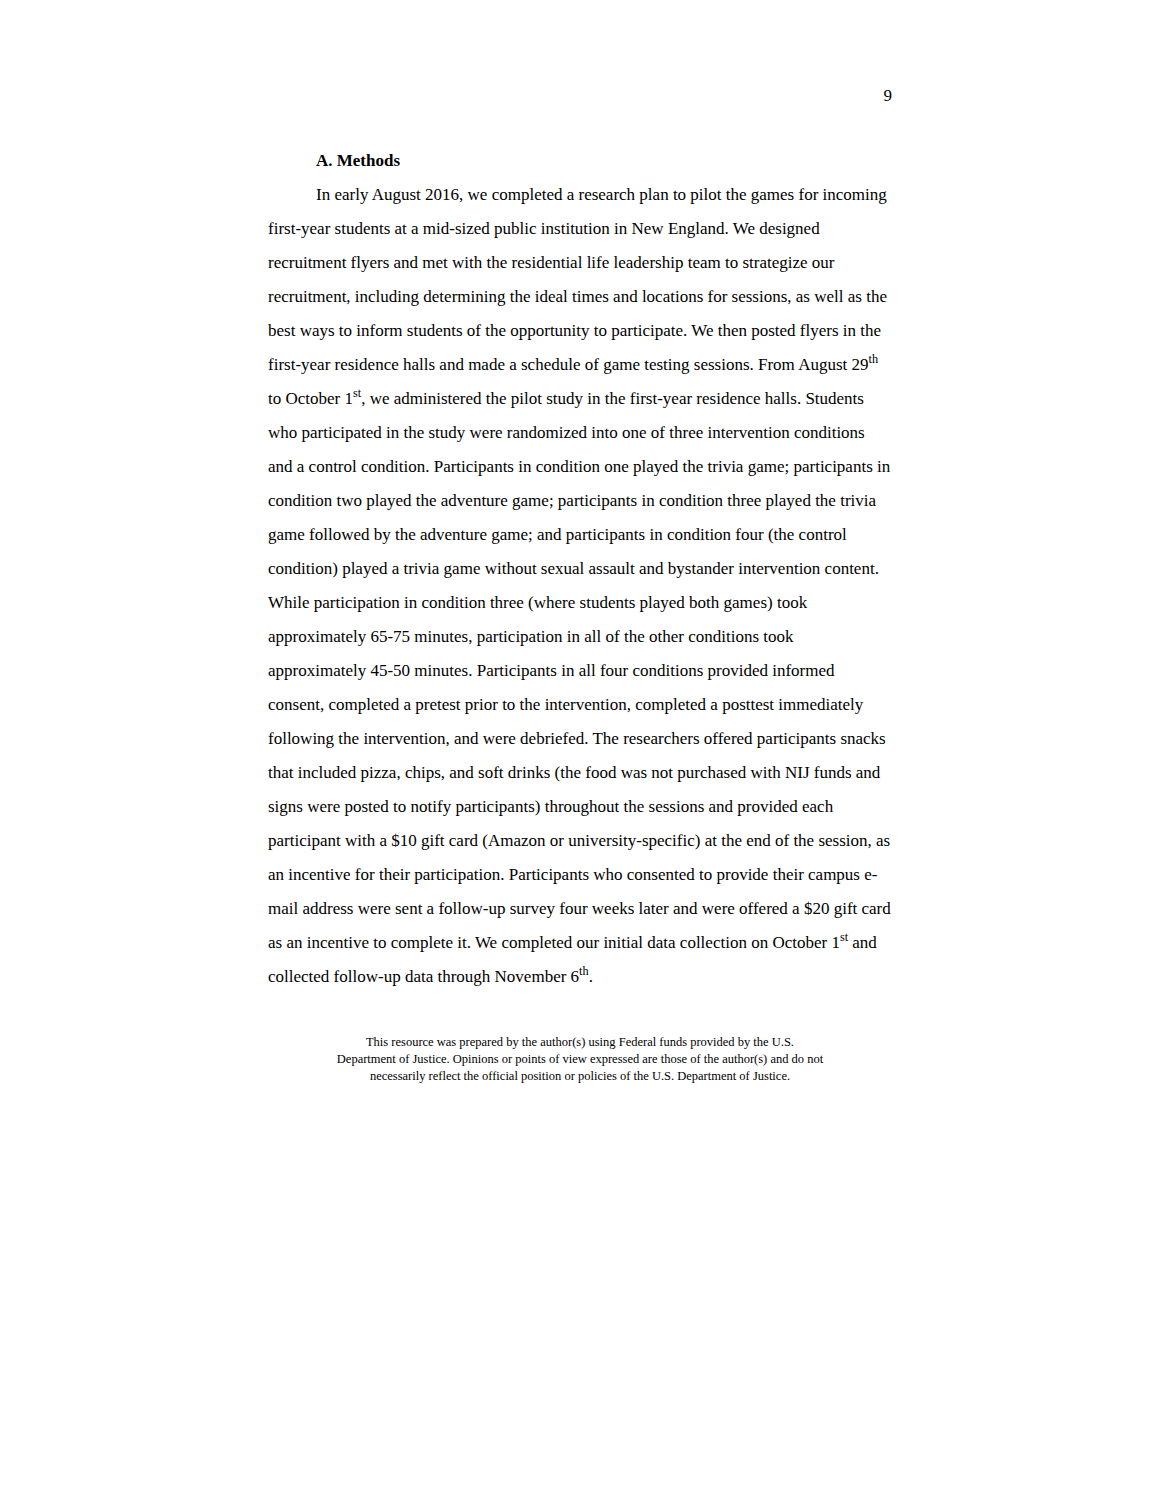9
A. Methods
In early August 2016, we completed a research plan to pilot the games for incoming first-year students at a mid-sized public institution in New England. We designed recruitment flyers and met with the residential life leadership team to strategize our recruitment, including determining the ideal times and locations for sessions, as well as the best ways to inform students of the opportunity to participate. We then posted flyers in the first-year residence halls and made a schedule of game testing sessions. From August 29th to October 1st, we administered the pilot study in the first-year residence halls. Students who participated in the study were randomized into one of three intervention conditions and a control condition. Participants in condition one played the trivia game; participants in condition two played the adventure game; participants in condition three played the trivia game followed by the adventure game; and participants in condition four (the control condition) played a trivia game without sexual assault and bystander intervention content. While participation in condition three (where students played both games) took approximately 65-75 minutes, participation in all of the other conditions took approximately 45-50 minutes. Participants in all four conditions provided informed consent, completed a pretest prior to the intervention, completed a posttest immediately following the intervention, and were debriefed. The researchers offered participants snacks that included pizza, chips, and soft drinks (the food was not purchased with NIJ funds and signs were posted to notify participants) throughout the sessions and provided each participant with a $10 gift card (Amazon or university-specific) at the end of the session, as an incentive for their participation. Participants who consented to provide their campus e-mail address were sent a follow-up survey four weeks later and were offered a $20 gift card as an incentive to complete it. We completed our initial data collection on October 1st and collected follow-up data through November 6th.
This resource was prepared by the author(s) using Federal funds provided by the U.S.
Department of Justice. Opinions or points of view expressed are those of the author(s) and do not
necessarily reflect the official position or policies of the U.S. Department of Justice.